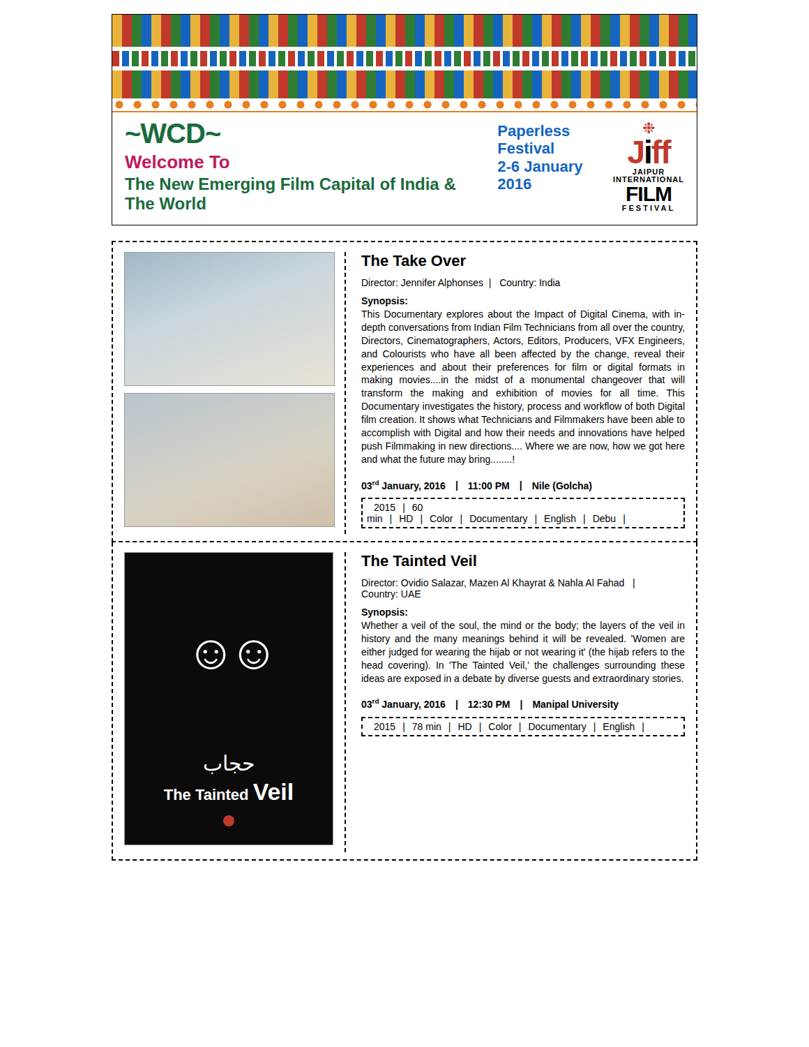~WCD~
Welcome To
The New Emerging Film Capital of India & The World
Paperless Festival
2-6 January 2016
❉
Jiff
JAIPUR
INTERNATIONAL
FILM
FESTIVAL
The Take Over
Director: Jennifer Alphonses | Country: India
Synopsis:
This Documentary explores about the Impact of Digital Cinema, with in-depth conversations from Indian Film Technicians from all over the country, Directors, Cinematographers, Actors, Editors, Producers, VFX Engineers, and Colourists who have all been affected by the change, reveal their experiences and about their preferences for film or digital formats in making movies....in the midst of a monumental changeover that will transform the making and exhibition of movies for all time. This Documentary investigates the history, process and workflow of both Digital film creation. It shows what Technicians and Filmmakers have been able to accomplish with Digital and how their needs and innovations have helped push Filmmaking in new directions.... Where we are now, how we got here and what the future may bring........!
03rd January, 2016|11:00 PM|Nile (Golcha)
2015|60 min|HD|Color|Documentary|English|Debu|
☺☺
حجاب
The Tainted Veil
The Tainted Veil
Director: Ovidio Salazar, Mazen Al Khayrat & Nahla Al Fahad |
Country: UAE
Synopsis:
Whether a veil of the soul, the mind or the body; the layers of the veil in history and the many meanings behind it will be revealed. 'Women are either judged for wearing the hijab or not wearing it' (the hijab refers to the head covering). In 'The Tainted Veil,' the challenges surrounding these ideas are exposed in a debate by diverse guests and extraordinary stories.
03rd January, 2016|12:30 PM|Manipal University
2015|78 min|HD|Color|Documentary|English|